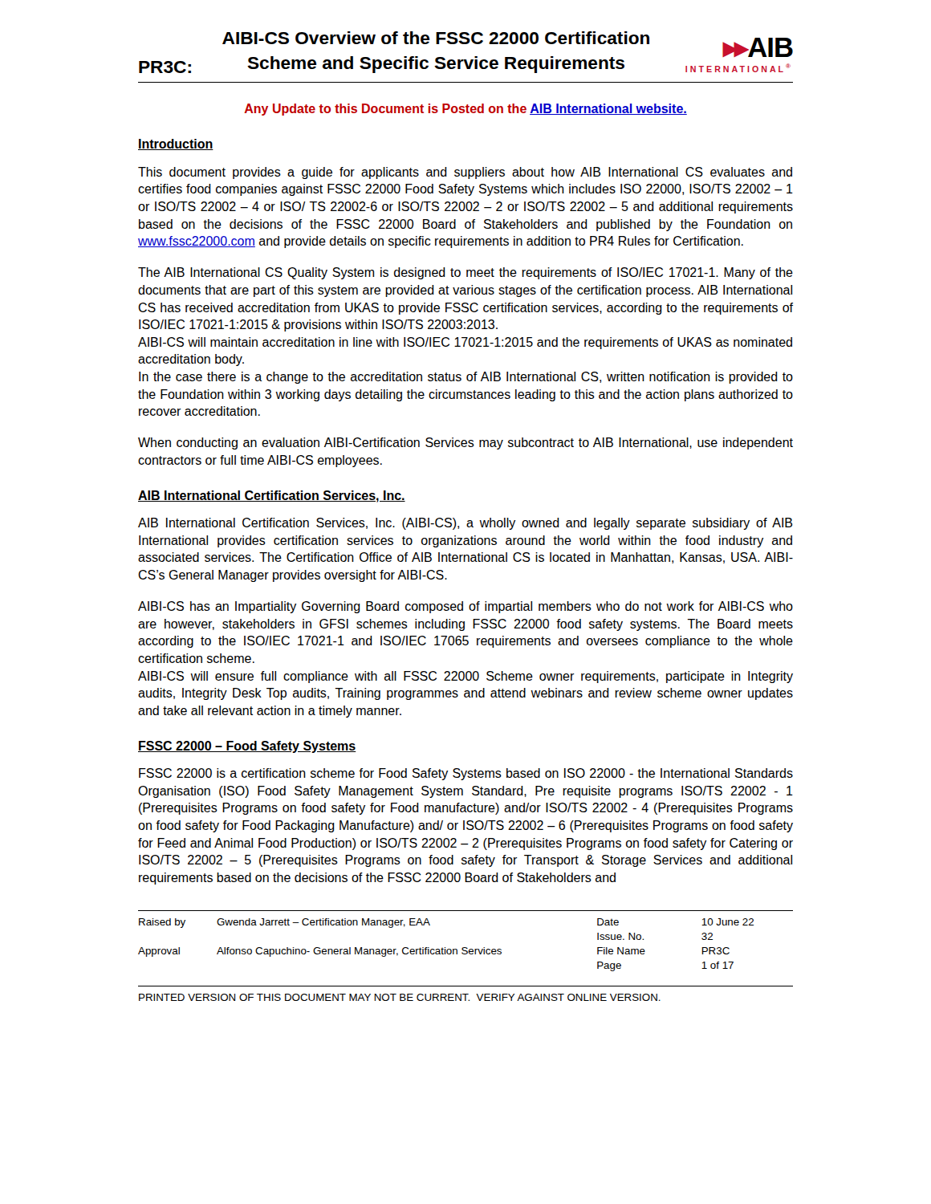PR3C:
AIBI-CS Overview of the FSSC 22000 Certification Scheme and Specific Service Requirements
▸▸AIB
INTERNATIONAL®
Any Update to this Document is Posted on the AIB International website.
Introduction
This document provides a guide for applicants and suppliers about how AIB International CS evaluates and certifies food companies against FSSC 22000 Food Safety Systems which includes ISO 22000, ISO/TS 22002 – 1 or ISO/TS 22002 – 4 or ISO/ TS 22002-6 or ISO/TS 22002 – 2 or ISO/TS 22002 – 5 and additional requirements based on the decisions of the FSSC 22000 Board of Stakeholders and published by the Foundation on www.fssc22000.com and provide details on specific requirements in addition to PR4 Rules for Certification.
The AIB International CS Quality System is designed to meet the requirements of ISO/IEC 17021-1. Many of the documents that are part of this system are provided at various stages of the certification process. AIB International CS has received accreditation from UKAS to provide FSSC certification services, according to the requirements of ISO/IEC 17021-1:2015 & provisions within ISO/TS 22003:2013.
AIBI-CS will maintain accreditation in line with ISO/IEC 17021-1:2015 and the requirements of UKAS as nominated accreditation body.
In the case there is a change to the accreditation status of AIB International CS, written notification is provided to the Foundation within 3 working days detailing the circumstances leading to this and the action plans authorized to recover accreditation.
When conducting an evaluation AIBI-Certification Services may subcontract to AIB International, use independent contractors or full time AIBI-CS employees.
AIB International Certification Services, Inc.
AIB International Certification Services, Inc. (AIBI-CS), a wholly owned and legally separate subsidiary of AIB International provides certification services to organizations around the world within the food industry and associated services. The Certification Office of AIB International CS is located in Manhattan, Kansas, USA. AIBI-CS’s General Manager provides oversight for AIBI-CS.
AIBI-CS has an Impartiality Governing Board composed of impartial members who do not work for AIBI-CS who are however, stakeholders in GFSI schemes including FSSC 22000 food safety systems. The Board meets according to the ISO/IEC 17021-1 and ISO/IEC 17065 requirements and oversees compliance to the whole certification scheme.
AIBI-CS will ensure full compliance with all FSSC 22000 Scheme owner requirements, participate in Integrity audits, Integrity Desk Top audits, Training programmes and attend webinars and review scheme owner updates and take all relevant action in a timely manner.
FSSC 22000 – Food Safety Systems
FSSC 22000 is a certification scheme for Food Safety Systems based on ISO 22000 - the International Standards Organisation (ISO) Food Safety Management System Standard, Pre requisite programs ISO/TS 22002 - 1 (Prerequisites Programs on food safety for Food manufacture) and/or ISO/TS 22002 - 4 (Prerequisites Programs on food safety for Food Packaging Manufacture) and/ or ISO/TS 22002 – 6 (Prerequisites Programs on food safety for Feed and Animal Food Production) or ISO/TS 22002 – 2 (Prerequisites Programs on food safety for Catering or ISO/TS 22002 – 5 (Prerequisites Programs on food safety for Transport & Storage Services and additional requirements based on the decisions of the FSSC 22000 Board of Stakeholders and
| Raised by | Gwenda Jarrett – Certification Manager, EAA | Date | 10 June 22 |
| | | Issue. No. | 32 |
| Approval | Alfonso Capuchino- General Manager, Certification Services | File Name | PR3C |
| | | Page | 1 of 17 |
PRINTED VERSION OF THIS DOCUMENT MAY NOT BE CURRENT. VERIFY AGAINST ONLINE VERSION.